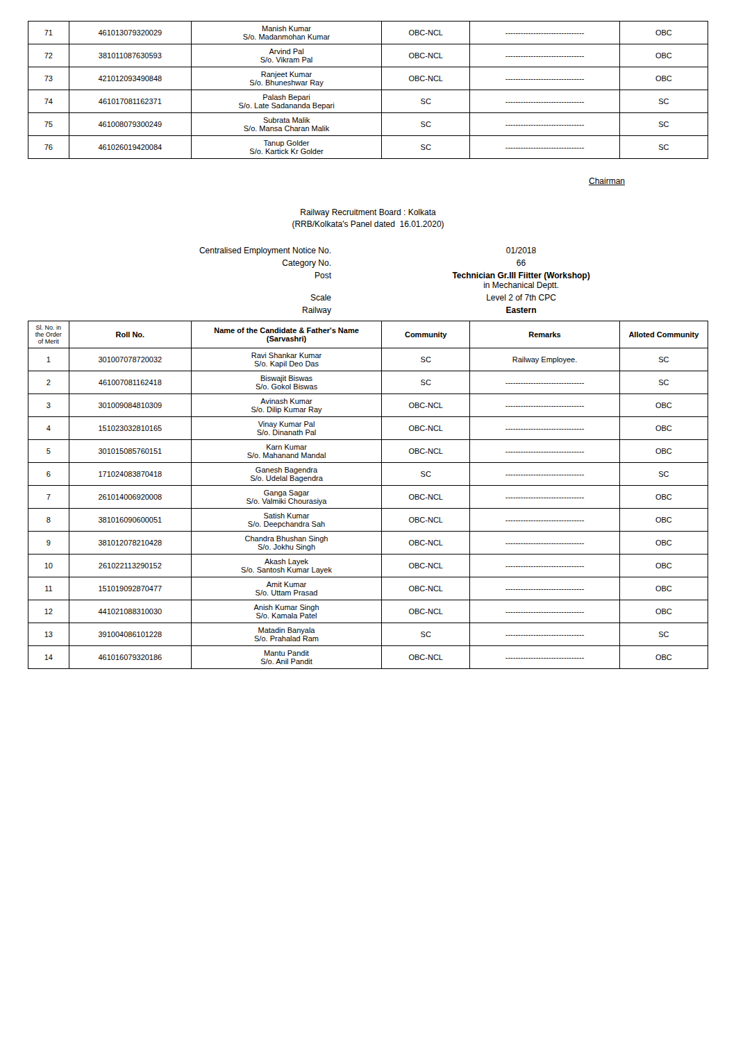| 71 | 461013079320029 | Manish Kumar S/o. Madanmohan Kumar | OBC-NCL | ------------------------------- | OBC |
| 72 | 381011087630593 | Arvind Pal S/o. Vikram Pal | OBC-NCL | ------------------------------- | OBC |
| 73 | 421012093490848 | Ranjeet Kumar S/o. Bhuneshwar Ray | OBC-NCL | ------------------------------- | OBC |
| 74 | 461017081162371 | Palash Bepari S/o. Late Sadananda Bepari | SC | ------------------------------- | SC |
| 75 | 461008079300249 | Subrata Malik S/o. Mansa Charan Malik | SC | ------------------------------- | SC |
| 76 | 461026019420084 | Tanup Golder S/o. Kartick Kr Golder | SC | ------------------------------- | SC |
Chairman
Railway Recruitment Board : Kolkata
(RRB/Kolkata's Panel dated 16.01.2020)
| Centralised Employment Notice No. | 01/2018 |
| Category No. | 66 |
| Post | Technician Gr.III Fiitter (Workshop) in Mechanical Deptt. |
| Scale | Level 2 of 7th CPC |
| Railway | Eastern |
| Sl. No. in the Order of Merit | Roll No. | Name of the Candidate & Father's Name (Sarvashri) | Community | Remarks | Alloted Community |
| --- | --- | --- | --- | --- | --- |
| 1 | 301007078720032 | Ravi Shankar Kumar S/o. Kapil Deo Das | SC | Railway Employee. | SC |
| 2 | 461007081162418 | Biswajit Biswas S/o. Gokol Biswas | SC | ------------------------------- | SC |
| 3 | 301009084810309 | Avinash Kumar S/o. Dilip Kumar Ray | OBC-NCL | ------------------------------- | OBC |
| 4 | 151023032810165 | Vinay Kumar Pal S/o. Dinanath Pal | OBC-NCL | ------------------------------- | OBC |
| 5 | 301015085760151 | Karn Kumar S/o. Mahanand Mandal | OBC-NCL | ------------------------------- | OBC |
| 6 | 171024083870418 | Ganesh Bagendra S/o. Udelal Bagendra | SC | ------------------------------- | SC |
| 7 | 261014006920008 | Ganga Sagar S/o. Valmiki Chourasiya | OBC-NCL | ------------------------------- | OBC |
| 8 | 381016090600051 | Satish Kumar S/o. Deepchandra Sah | OBC-NCL | ------------------------------- | OBC |
| 9 | 381012078210428 | Chandra Bhushan Singh S/o. Jokhu Singh | OBC-NCL | ------------------------------- | OBC |
| 10 | 261022113290152 | Akash Layek S/o. Santosh Kumar Layek | OBC-NCL | ------------------------------- | OBC |
| 11 | 151019092870477 | Amit Kumar S/o. Uttam Prasad | OBC-NCL | ------------------------------- | OBC |
| 12 | 441021088310030 | Anish Kumar Singh S/o. Kamala Patel | OBC-NCL | ------------------------------- | OBC |
| 13 | 391004086101228 | Matadin Banyala S/o. Prahalad Ram | SC | ------------------------------- | SC |
| 14 | 461016079320186 | Mantu Pandit S/o. Anil Pandit | OBC-NCL | ------------------------------- | OBC |